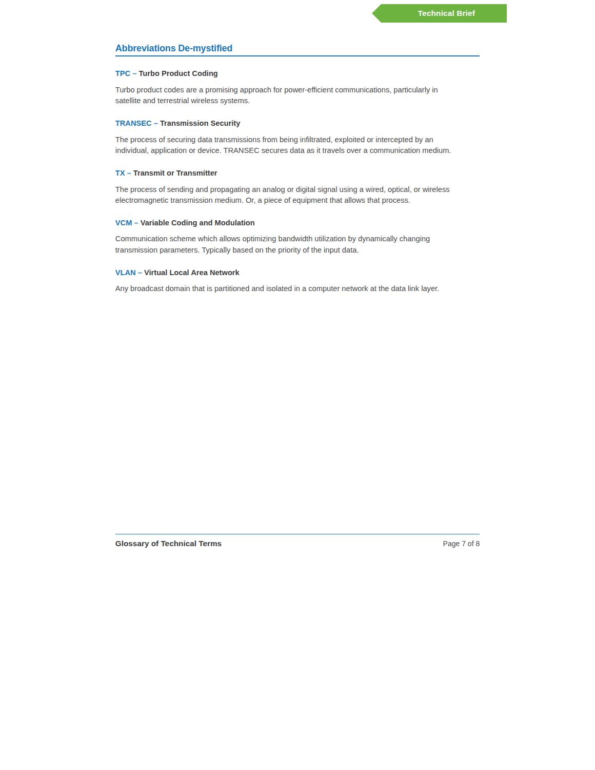Technical Brief
Abbreviations De-mystified
TPC – Turbo Product Coding
Turbo product codes are a promising approach for power-efficient communications, particularly in satellite and terrestrial wireless systems.
TRANSEC – Transmission Security
The process of securing data transmissions from being infiltrated, exploited or intercepted by an individual, application or device. TRANSEC secures data as it travels over a communication medium.
TX – Transmit or Transmitter
The process of sending and propagating an analog or digital signal using a wired, optical, or wireless electromagnetic transmission medium. Or, a piece of equipment that allows that process.
VCM – Variable Coding and Modulation
Communication scheme which allows optimizing bandwidth utilization by dynamically changing transmission parameters. Typically based on the priority of the input data.
VLAN – Virtual Local Area Network
Any broadcast domain that is partitioned and isolated in a computer network at the data link layer.
Glossary of Technical Terms
Page 7 of 8